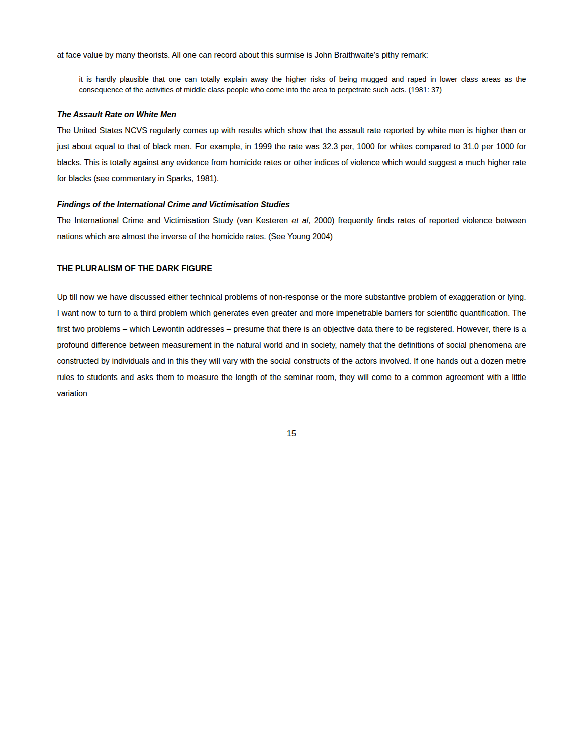at face value by many theorists. All one can record about this surmise is John Braithwaite's pithy remark:
it is hardly plausible that one can totally explain away the higher risks of being mugged and raped in lower class areas as the consequence of the activities of middle class people who come into the area to perpetrate such acts. (1981: 37)
The Assault Rate on White Men
The United States NCVS regularly comes up with results which show that the assault rate reported by white men is higher than or just about equal to that of black men. For example, in 1999 the rate was 32.3 per, 1000 for whites compared to 31.0 per 1000 for blacks. This is totally against any evidence from homicide rates or other indices of violence which would suggest a much higher rate for blacks (see commentary in Sparks, 1981).
Findings of the International Crime and Victimisation Studies
The International Crime and Victimisation Study (van Kesteren et al, 2000) frequently finds rates of reported violence between nations which are almost the inverse of the homicide rates. (See Young 2004)
The Pluralism of the Dark Figure
Up till now we have discussed either technical problems of non-response or the more substantive problem of exaggeration or lying. I want now to turn to a third problem which generates even greater and more impenetrable barriers for scientific quantification. The first two problems – which Lewontin addresses – presume that there is an objective data there to be registered. However, there is a profound difference between measurement in the natural world and in society, namely that the definitions of social phenomena are constructed by individuals and in this they will vary with the social constructs of the actors involved. If one hands out a dozen metre rules to students and asks them to measure the length of the seminar room, they will come to a common agreement with a little variation
15